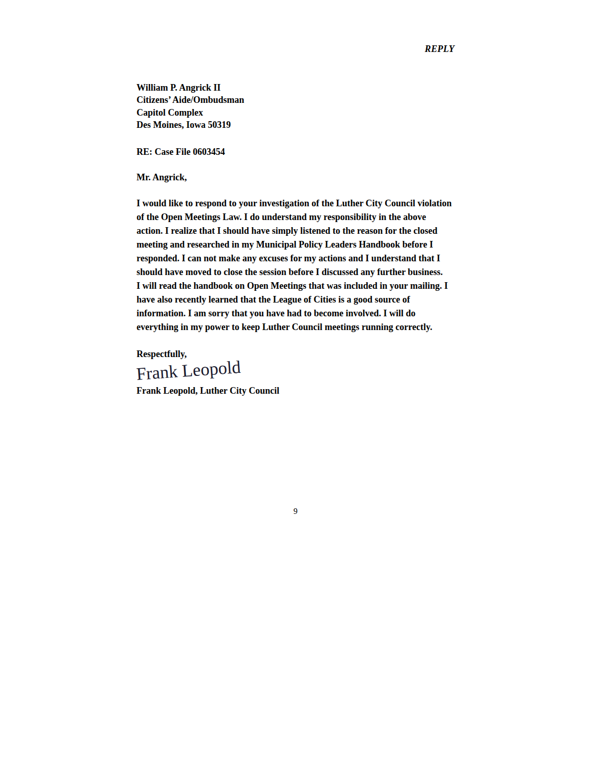REPLY
William P. Angrick II
Citizens’ Aide/Ombudsman
Capitol Complex
Des Moines, Iowa 50319
RE: Case File 0603454
Mr. Angrick,
I would like to respond to your investigation of the Luther City Council violation of the Open Meetings Law. I do understand my responsibility in the above action. I realize that I should have simply listened to the reason for the closed meeting and researched in my Municipal Policy Leaders Handbook before I responded. I can not make any excuses for my actions and I understand that I should have moved to close the session before I discussed any further business.
I will read the handbook on Open Meetings that was included in your mailing. I have also recently learned that the League of Cities is a good source of information. I am sorry that you have had to become involved. I will do everything in my power to keep Luther Council meetings running correctly.
Respectfully,
Frank Leopold
Frank Leopold, Luther City Council
9